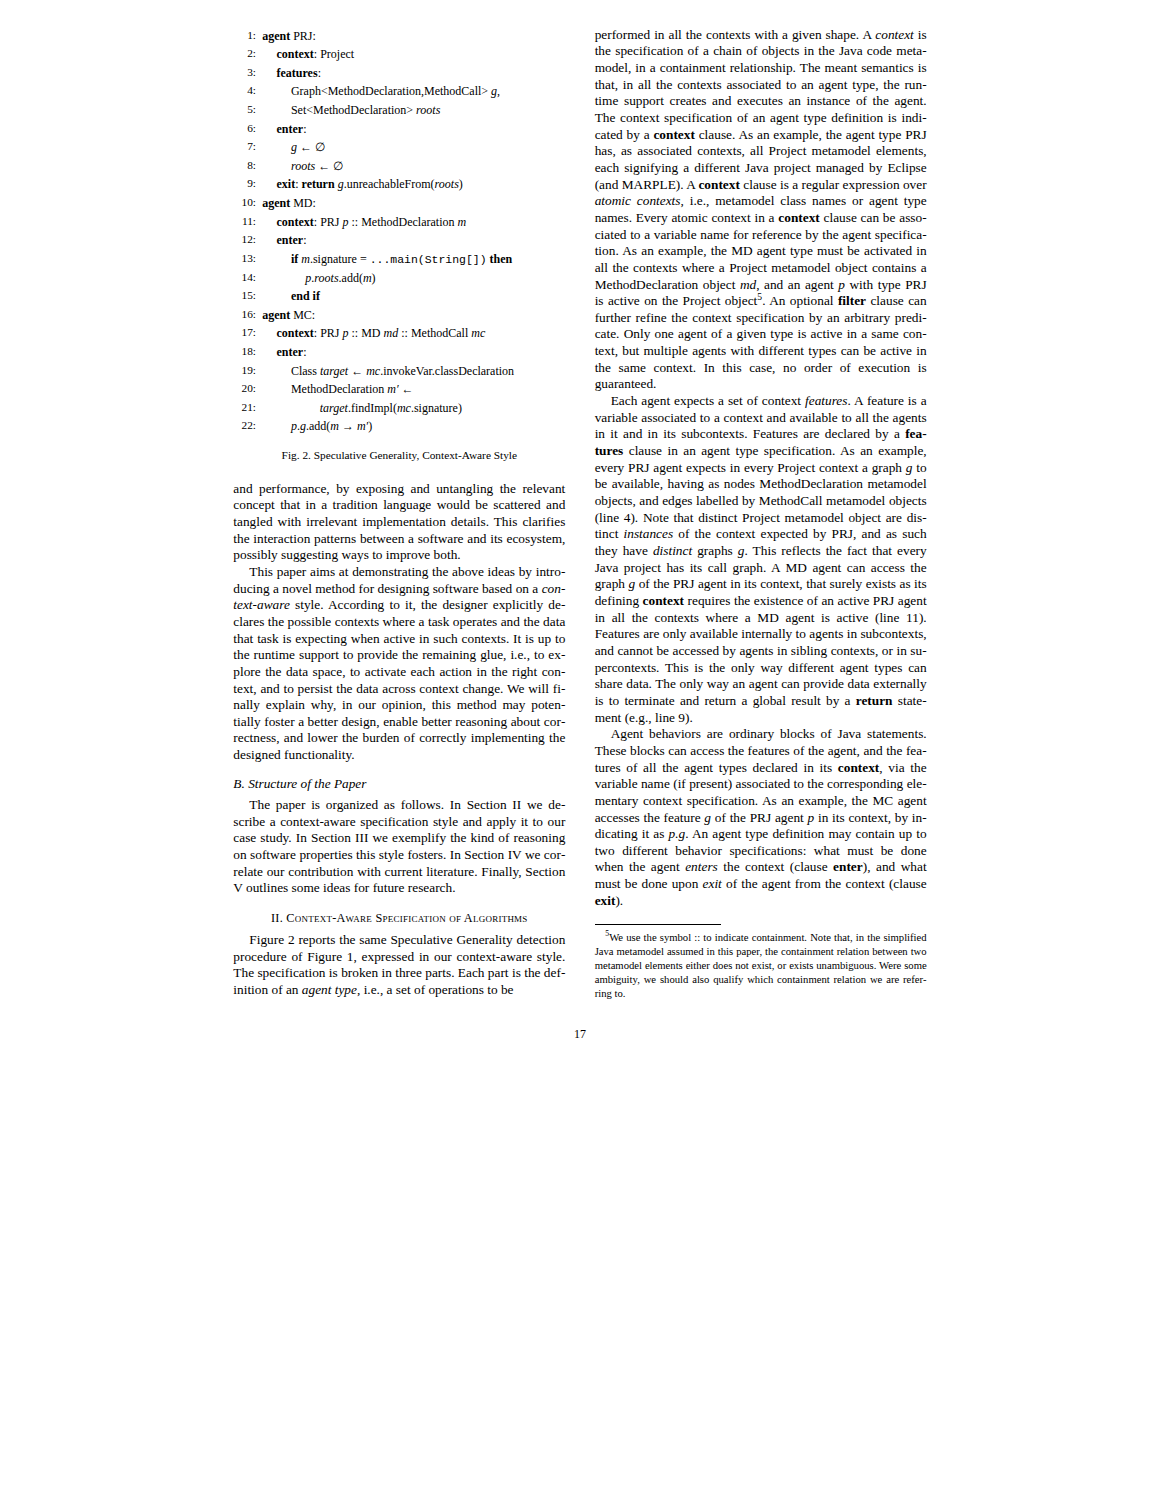agent PRJ:
context: Project
features:
Graph<MethodDeclaration,MethodCall> g,
Set<MethodDeclaration> roots
enter:
g ← ∅
roots ← ∅
exit: return g.unreachableFrom(roots)
agent MD:
context: PRJ p :: MethodDeclaration m
enter:
if m.signature = ...main(String[]) then
p.roots.add(m)
end if
agent MC:
context: PRJ p :: MD md :: MethodCall mc
enter:
Class target ← mc.invokeVar.classDeclaration
MethodDeclaration m′ ←
target.findImpl(mc.signature)
p.g.add(m → m′)
Fig. 2. Speculative Generality, Context-Aware Style
and performance, by exposing and untangling the relevant concept that in a tradition language would be scattered and tangled with irrelevant implementation details. This clarifies the interaction patterns between a software and its ecosystem, possibly suggesting ways to improve both.
This paper aims at demonstrating the above ideas by introducing a novel method for designing software based on a context-aware style. According to it, the designer explicitly declares the possible contexts where a task operates and the data that task is expecting when active in such contexts. It is up to the runtime support to provide the remaining glue, i.e., to explore the data space, to activate each action in the right context, and to persist the data across context change. We will finally explain why, in our opinion, this method may potentially foster a better design, enable better reasoning about correctness, and lower the burden of correctly implementing the designed functionality.
B. Structure of the Paper
The paper is organized as follows. In Section II we describe a context-aware specification style and apply it to our case study. In Section III we exemplify the kind of reasoning on software properties this style fosters. In Section IV we correlate our contribution with current literature. Finally, Section V outlines some ideas for future research.
II. Context-Aware Specification of Algorithms
Figure 2 reports the same Speculative Generality detection procedure of Figure 1, expressed in our context-aware style. The specification is broken in three parts. Each part is the definition of an agent type, i.e., a set of operations to be
performed in all the contexts with a given shape. A context is the specification of a chain of objects in the Java code metamodel, in a containment relationship. The meant semantics is that, in all the contexts associated to an agent type, the runtime support creates and executes an instance of the agent. The context specification of an agent type definition is indicated by a context clause. As an example, the agent type PRJ has, as associated contexts, all Project metamodel elements, each signifying a different Java project managed by Eclipse (and MARPLE). A context clause is a regular expression over atomic contexts, i.e., metamodel class names or agent type names. Every atomic context in a context clause can be associated to a variable name for reference by the agent specification. As an example, the MD agent type must be activated in all the contexts where a Project metamodel object contains a MethodDeclaration object md, and an agent p with type PRJ is active on the Project object5. An optional filter clause can further refine the context specification by an arbitrary predicate. Only one agent of a given type is active in a same context, but multiple agents with different types can be active in the same context. In this case, no order of execution is guaranteed.
Each agent expects a set of context features. A feature is a variable associated to a context and available to all the agents in it and in its subcontexts. Features are declared by a features clause in an agent type specification. As an example, every PRJ agent expects in every Project context a graph g to be available, having as nodes MethodDeclaration metamodel objects, and edges labelled by MethodCall metamodel objects (line 4). Note that distinct Project metamodel object are distinct instances of the context expected by PRJ, and as such they have distinct graphs g. This reflects the fact that every Java project has its call graph. A MD agent can access the graph g of the PRJ agent in its context, that surely exists as its defining context requires the existence of an active PRJ agent in all the contexts where a MD agent is active (line 11). Features are only available internally to agents in subcontexts, and cannot be accessed by agents in sibling contexts, or in supercontexts. This is the only way different agent types can share data. The only way an agent can provide data externally is to terminate and return a global result by a return statement (e.g., line 9).
Agent behaviors are ordinary blocks of Java statements. These blocks can access the features of the agent, and the features of all the agent types declared in its context, via the variable name (if present) associated to the corresponding elementary context specification. As an example, the MC agent accesses the feature g of the PRJ agent p in its context, by indicating it as p.g. An agent type definition may contain up to two different behavior specifications: what must be done when the agent enters the context (clause enter), and what must be done upon exit of the agent from the context (clause exit).
5We use the symbol :: to indicate containment. Note that, in the simplified Java metamodel assumed in this paper, the containment relation between two metamodel elements either does not exist, or exists unambiguous. Were some ambiguity, we should also qualify which containment relation we are referring to.
17